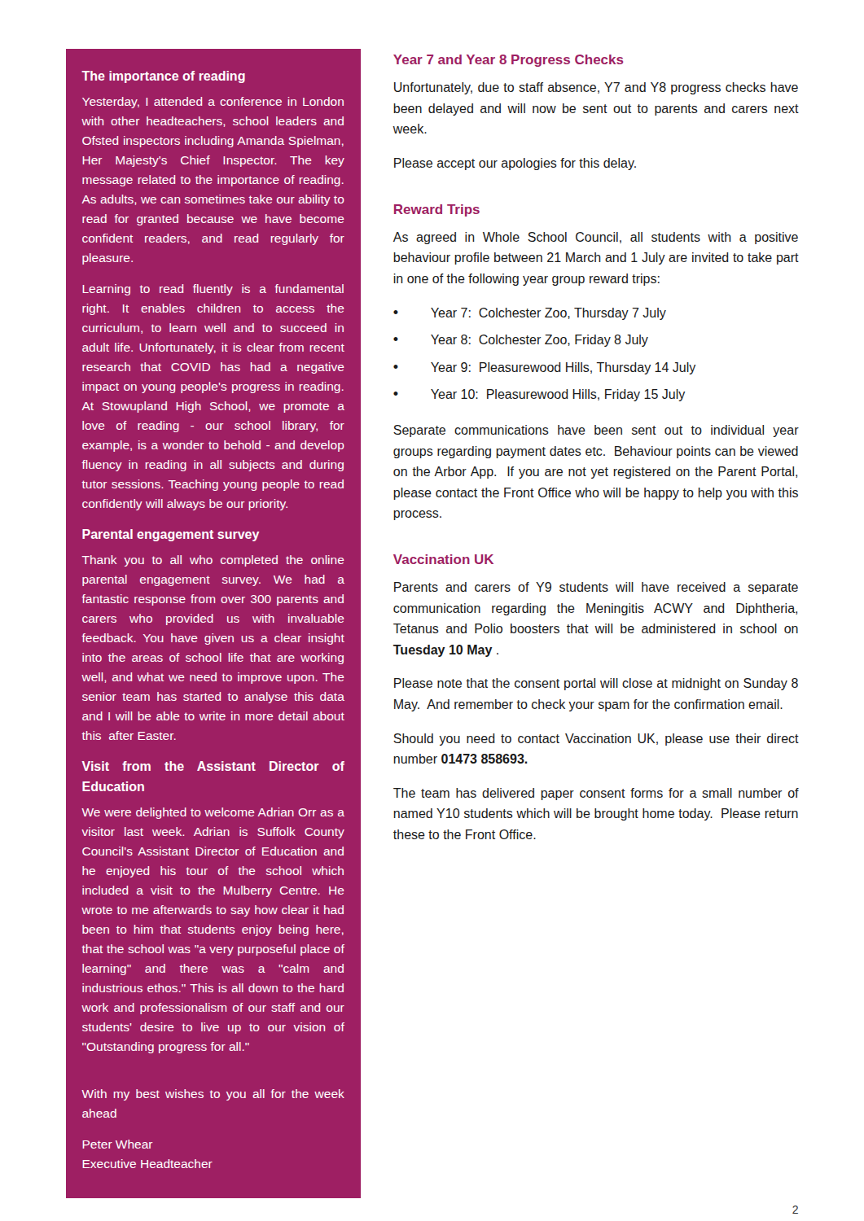The importance of reading
Yesterday, I attended a conference in London with other headteachers, school leaders and Ofsted inspectors including Amanda Spielman, Her Majesty's Chief Inspector. The key message related to the importance of reading. As adults, we can sometimes take our ability to read for granted because we have become confident readers, and read regularly for pleasure.
Learning to read fluently is a fundamental right. It enables children to access the curriculum, to learn well and to succeed in adult life. Unfortunately, it is clear from recent research that COVID has had a negative impact on young people's progress in reading. At Stowupland High School, we promote a love of reading - our school library, for example, is a wonder to behold - and develop fluency in reading in all subjects and during tutor sessions. Teaching young people to read confidently will always be our priority.
Parental engagement survey
Thank you to all who completed the online parental engagement survey. We had a fantastic response from over 300 parents and carers who provided us with invaluable feedback. You have given us a clear insight into the areas of school life that are working well, and what we need to improve upon. The senior team has started to analyse this data and I will be able to write in more detail about this after Easter.
Visit from the Assistant Director of Education
We were delighted to welcome Adrian Orr as a visitor last week. Adrian is Suffolk County Council's Assistant Director of Education and he enjoyed his tour of the school which included a visit to the Mulberry Centre. He wrote to me afterwards to say how clear it had been to him that students enjoy being here, that the school was "a very purposeful place of learning" and there was a "calm and industrious ethos." This is all down to the hard work and professionalism of our staff and our students' desire to live up to our vision of "Outstanding progress for all."
With my best wishes to you all for the week ahead
Peter Whear
Executive Headteacher
Year 7 and Year 8 Progress Checks
Unfortunately, due to staff absence, Y7 and Y8 progress checks have been delayed and will now be sent out to parents and carers next week.
Please accept our apologies for this delay.
Reward Trips
As agreed in Whole School Council, all students with a positive behaviour profile between 21 March and 1 July are invited to take part in one of the following year group reward trips:
Year 7: Colchester Zoo, Thursday 7 July
Year 8: Colchester Zoo, Friday 8 July
Year 9: Pleasurewood Hills, Thursday 14 July
Year 10: Pleasurewood Hills, Friday 15 July
Separate communications have been sent out to individual year groups regarding payment dates etc. Behaviour points can be viewed on the Arbor App. If you are not yet registered on the Parent Portal, please contact the Front Office who will be happy to help you with this process.
Vaccination UK
Parents and carers of Y9 students will have received a separate communication regarding the Meningitis ACWY and Diphtheria, Tetanus and Polio boosters that will be administered in school on Tuesday 10 May .
Please note that the consent portal will close at midnight on Sunday 8 May. And remember to check your spam for the confirmation email.
Should you need to contact Vaccination UK, please use their direct number 01473 858693.
The team has delivered paper consent forms for a small number of named Y10 students which will be brought home today. Please return these to the Front Office.
2